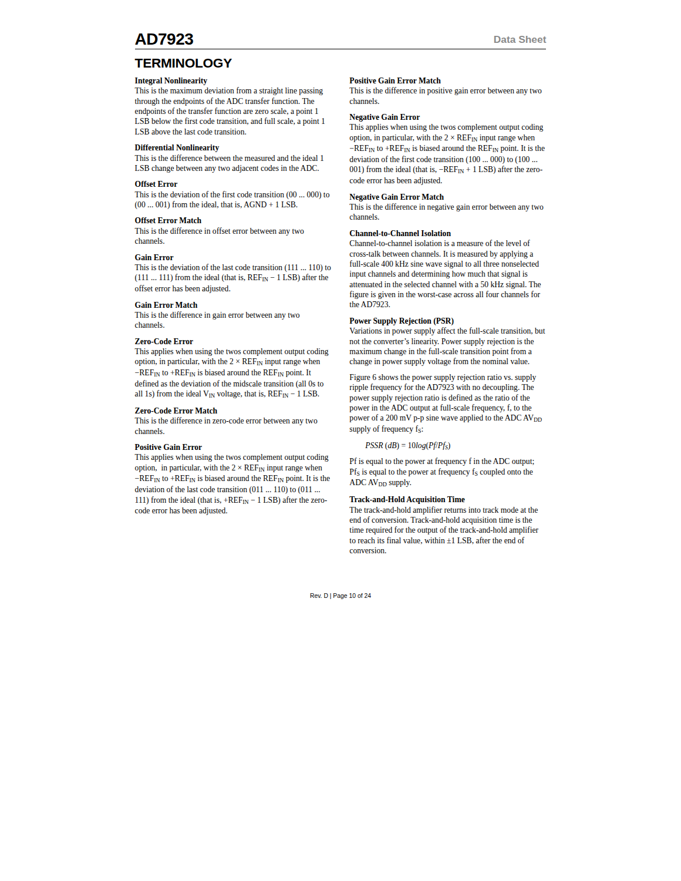AD7923
Data Sheet
TERMINOLOGY
Integral Nonlinearity
This is the maximum deviation from a straight line passing through the endpoints of the ADC transfer function. The endpoints of the transfer function are zero scale, a point 1 LSB below the first code transition, and full scale, a point 1 LSB above the last code transition.
Differential Nonlinearity
This is the difference between the measured and the ideal 1 LSB change between any two adjacent codes in the ADC.
Offset Error
This is the deviation of the first code transition (00 ... 000) to (00 ... 001) from the ideal, that is, AGND + 1 LSB.
Offset Error Match
This is the difference in offset error between any two channels.
Gain Error
This is the deviation of the last code transition (111 ... 110) to (111 ... 111) from the ideal (that is, REFIN − 1 LSB) after the offset error has been adjusted.
Gain Error Match
This is the difference in gain error between any two channels.
Zero-Code Error
This applies when using the twos complement output coding option, in particular, with the 2 × REFIN input range when −REFIN to +REFIN is biased around the REFIN point. It defined as the deviation of the midscale transition (all 0s to all 1s) from the ideal VIN voltage, that is, REFIN − 1 LSB.
Zero-Code Error Match
This is the difference in zero-code error between any two channels.
Positive Gain Error
This applies when using the twos complement output coding option, in particular, with the 2 × REFIN input range when −REFIN to +REFIN is biased around the REFIN point. It is the deviation of the last code transition (011 ... 110) to (011 ... 111) from the ideal (that is, +REFIN − 1 LSB) after the zero-code error has been adjusted.
Positive Gain Error Match
This is the difference in positive gain error between any two channels.
Negative Gain Error
This applies when using the twos complement output coding option, in particular, with the 2 × REFIN input range when −REFIN to +REFIN is biased around the REFIN point. It is the deviation of the first code transition (100 ... 000) to (100 ... 001) from the ideal (that is, −REFIN + 1 LSB) after the zero-code error has been adjusted.
Negative Gain Error Match
This is the difference in negative gain error between any two channels.
Channel-to-Channel Isolation
Channel-to-channel isolation is a measure of the level of cross-talk between channels. It is measured by applying a full-scale 400 kHz sine wave signal to all three nonselected input channels and determining how much that signal is attenuated in the selected channel with a 50 kHz signal. The figure is given in the worst-case across all four channels for the AD7923.
Power Supply Rejection (PSR)
Variations in power supply affect the full-scale transition, but not the converter’s linearity. Power supply rejection is the maximum change in the full-scale transition point from a change in power supply voltage from the nominal value.
Figure 6 shows the power supply rejection ratio vs. supply ripple frequency for the AD7923 with no decoupling. The power supply rejection ratio is defined as the ratio of the power in the ADC output at full-scale frequency, f, to the power of a 200 mV p-p sine wave applied to the ADC AVDD supply of frequency fS:
PSSR (dB) = 10log(Pf/PfS)
Pf is equal to the power at frequency f in the ADC output; PfS is equal to the power at frequency fS coupled onto the ADC AVDD supply.
Track-and-Hold Acquisition Time
The track-and-hold amplifier returns into track mode at the end of conversion. Track-and-hold acquisition time is the time required for the output of the track-and-hold amplifier to reach its final value, within ±1 LSB, after the end of conversion.
Rev. D | Page 10 of 24